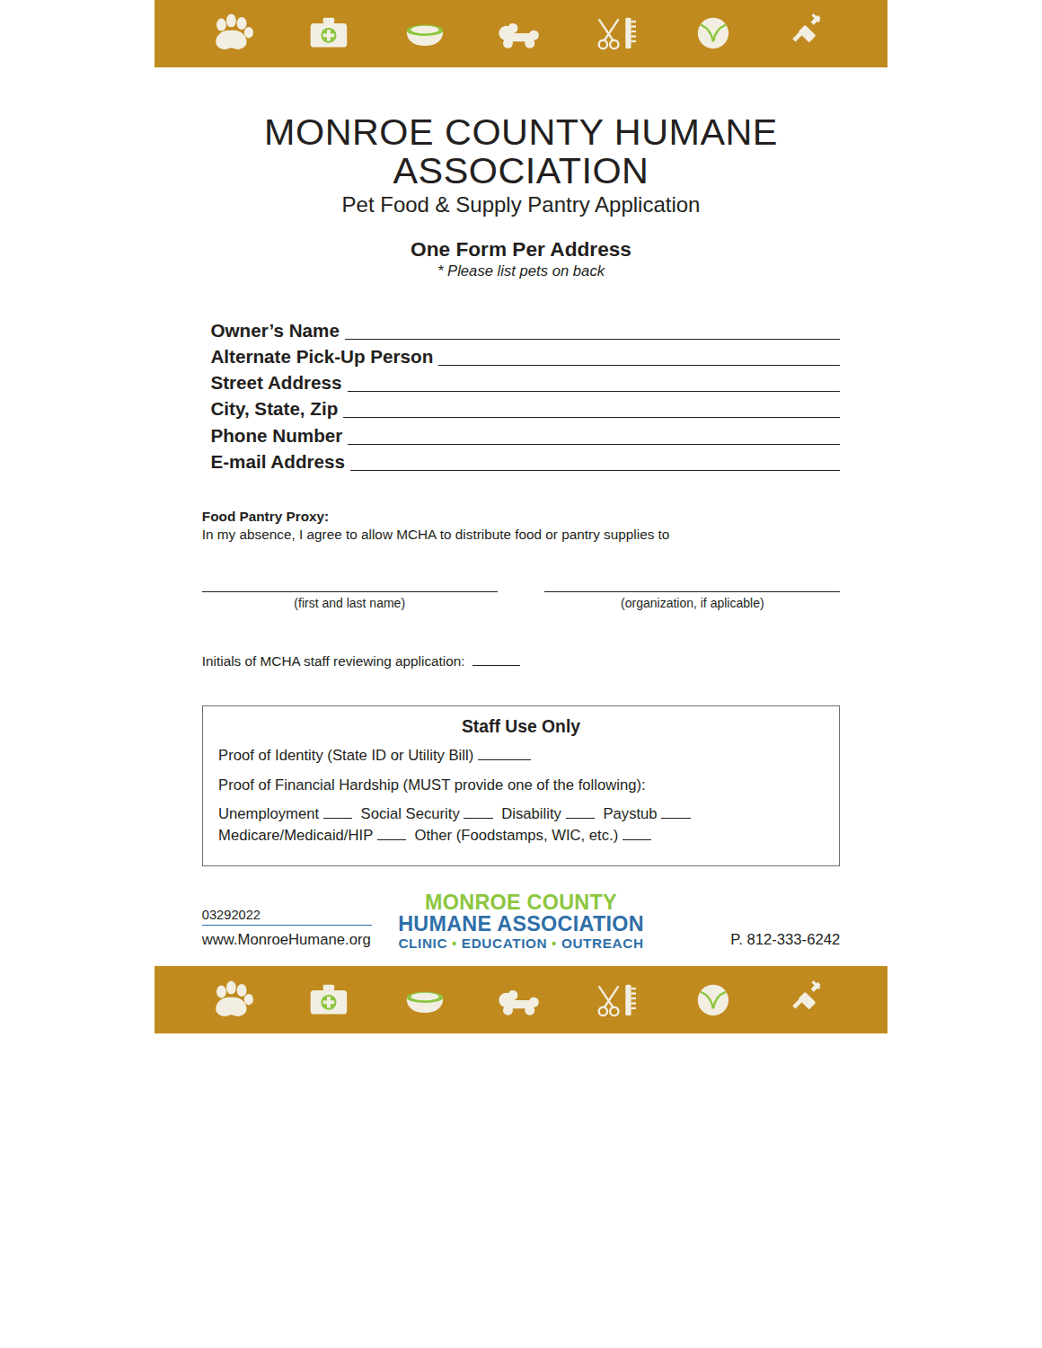MONROE COUNTY HUMANE ASSOCIATION
Pet Food & Supply Pantry Application
One Form Per Address
* Please list pets on back
Owner’s Name
Alternate Pick-Up Person
Street Address
City, State, Zip
Phone Number
E-mail Address
Food Pantry Proxy:
In my absence, I agree to allow MCHA to distribute food or pantry supplies to
(first and last name)
(organization, if aplicable)
Initials of MCHA staff reviewing application:
Staff Use Only
Proof of Identity (State ID or Utility Bill)
Proof of Financial Hardship (MUST provide one of the following):
Unemployment Social Security Disability Paystub
Medicare/Medicaid/HIP Other (Foodstamps, WIC, etc.)
03292022 www.MonroeHumane.org
MONROE COUNTY
HUMANE ASSOCIATION
CLINIC • EDUCATION • OUTREACH
P. 812-333-6242